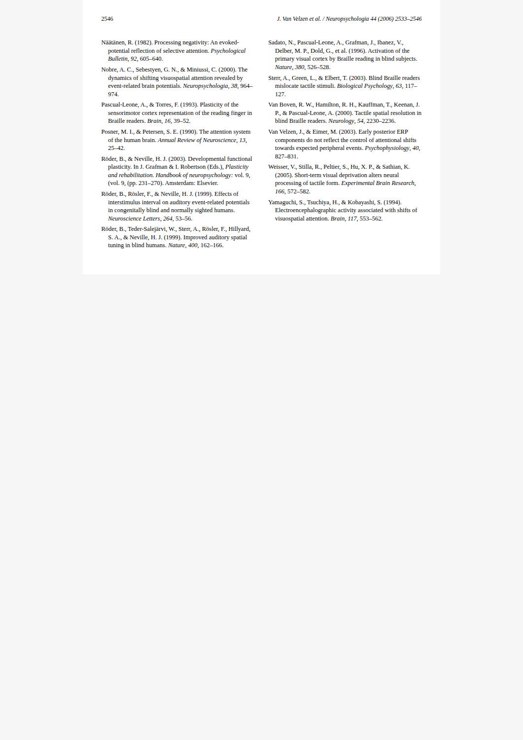2546 J. Van Velzen et al. / Neuropsychologia 44 (2006) 2533–2546
Näätänen, R. (1982). Processing negativity: An evoked-potential reflection of selective attention. Psychological Bulletin, 92, 605–640.
Nobre, A. C., Sebestyen, G. N., & Miniussi, C. (2000). The dynamics of shifting visuospatial attention revealed by event-related brain potentials. Neuropsychologia, 38, 964–974.
Pascual-Leone, A., & Torres, F. (1993). Plasticity of the sensorimotor cortex representation of the reading finger in Braille readers. Brain, 16, 39–52.
Posner, M. I., & Petersen, S. E. (1990). The attention system of the human brain. Annual Review of Neuroscience, 13, 25–42.
Röder, B., & Neville, H. J. (2003). Developmental functional plasticity. In J. Grafman & I. Robertson (Eds.), Plasticity and rehabilitation. Handbook of neuropsychology: vol. 9, (vol. 9, (pp. 231–270). Amsterdam: Elsevier.
Röder, B., Rösler, F., & Neville, H. J. (1999). Effects of interstimulus interval on auditory event-related potentials in congenitally blind and normally sighted humans. Neuroscience Letters, 264, 53–56.
Röder, B., Teder-Salejärvi, W., Sterr, A., Rösler, F., Hillyard, S. A., & Neville, H. J. (1999). Improved auditory spatial tuning in blind humans. Nature, 400, 162–166.
Sadato, N., Pascual-Leone, A., Grafman, J., Ibanez, V., Delber, M. P., Dold, G., et al. (1996). Activation of the primary visual cortex by Braille reading in blind subjects. Nature, 380, 526–528.
Sterr, A., Green, L., & Elbert, T. (2003). Blind Braille readers mislocate tactile stimuli. Biological Psychology, 63, 117–127.
Van Boven, R. W., Hamilton, R. H., Kauffman, T., Keenan, J. P., & Pascual-Leone, A. (2000). Tactile spatial resolution in blind Braille readers. Neurology, 54, 2230–2236.
Van Velzen, J., & Eimer, M. (2003). Early posterior ERP components do not reflect the control of attentional shifts towards expected peripheral events. Psychophysiology, 40, 827–831.
Weisser, V., Stilla, R., Peltier, S., Hu, X. P., & Sathian, K. (2005). Short-term visual deprivation alters neural processing of tactile form. Experimental Brain Research, 166, 572–582.
Yamaguchi, S., Tsuchiya, H., & Kobayashi, S. (1994). Electroencephalographic activity associated with shifts of visuospatial attention. Brain, 117, 553–562.